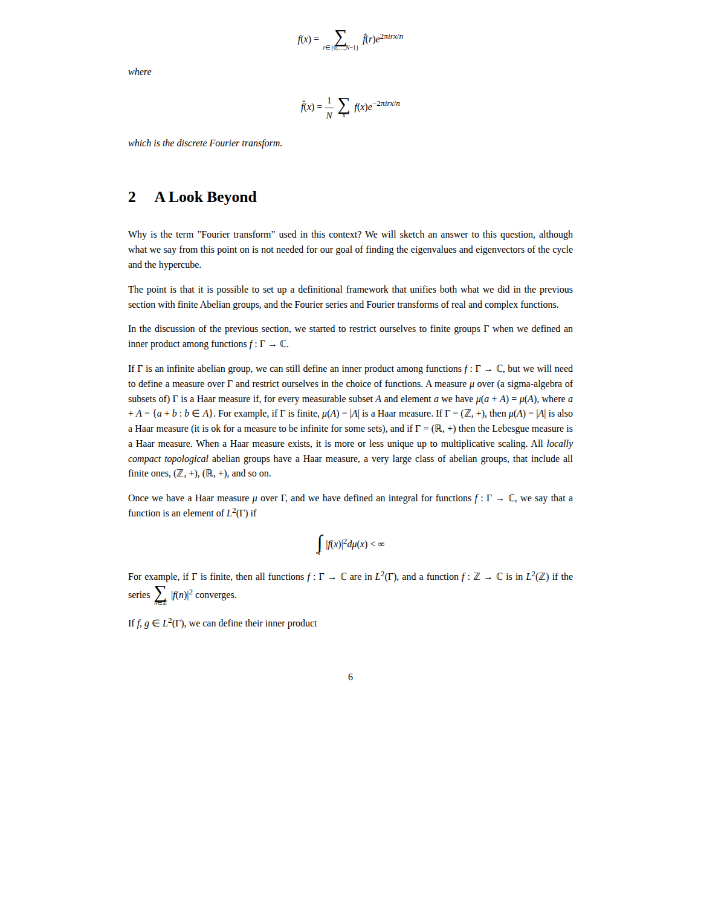f(x) = ∑ r∈{0,…,N−1} f̂(r)e2πirx/n
where
f̂(x) = 1 N ∑ x f(x)e−2πirx/n
which is the discrete Fourier transform.
2 A Look Beyond
Why is the term ”Fourier transform” used in this context? We will sketch an answer to this question, although what we say from this point on is not needed for our goal of finding the eigenvalues and eigenvectors of the cycle and the hypercube.
The point is that it is possible to set up a definitional framework that unifies both what we did in the previous section with finite Abelian groups, and the Fourier series and Fourier transforms of real and complex functions.
In the discussion of the previous section, we started to restrict ourselves to finite groups Γ when we defined an inner product among functions f : Γ → ℂ.
If Γ is an infinite abelian group, we can still define an inner product among functions f : Γ → ℂ, but we will need to define a measure over Γ and restrict ourselves in the choice of functions. A measure μ over (a sigma-algebra of subsets of) Γ is a Haar measure if, for every measurable subset A and element a we have μ(a + A) = μ(A), where a + A = {a + b : b ∈ A}. For example, if Γ is finite, μ(A) = |A| is a Haar measure. If Γ = (ℤ, +), then μ(A) = |A| is also a Haar measure (it is ok for a measure to be infinite for some sets), and if Γ = (ℝ, +) then the Lebesgue measure is a Haar measure. When a Haar measure exists, it is more or less unique up to multiplicative scaling. All locally compact topological abelian groups have a Haar measure, a very large class of abelian groups, that include all finite ones, (ℤ, +), (ℝ, +), and so on.
Once we have a Haar measure μ over Γ, and we have defined an integral for functions f : Γ → ℂ, we say that a function is an element of L2(Γ) if
∫ Γ |f(x)|2dμ(x) < ∞
For example, if Γ is finite, then all functions f : Γ → ℂ are in L2(Γ), and a function f : ℤ → ℂ is in L2(ℤ) if the series ∑n∈ℤ |f(n)|2 converges.
If f, g ∈ L2(Γ), we can define their inner product
6